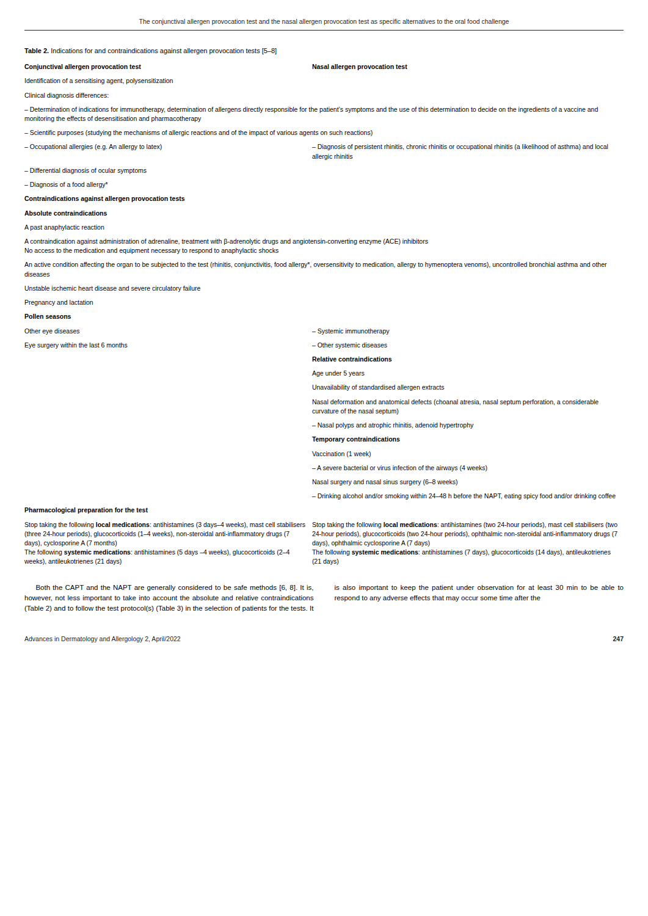The conjunctival allergen provocation test and the nasal allergen provocation test as specific alternatives to the oral food challenge
Table 2. Indications for and contraindications against allergen provocation tests [5–8]
| Conjunctival allergen provocation test | Nasal allergen provocation test |
| Identification of a sensitising agent, polysensitization |
| Clinical diagnosis differences: |
| – Determination of indications for immunotherapy, determination of allergens directly responsible for the patient’s symptoms and the use of this determination to decide on the ingredients of a vaccine and monitoring the effects of desensitisation and pharmacotherapy |
| – Scientific purposes (studying the mechanisms of allergic reactions and of the impact of various agents on such reactions) |
| – Occupational allergies (e.g. An allergy to latex) | – Diagnosis of persistent rhinitis, chronic rhinitis or occupational rhinitis (a likelihood of asthma) and local allergic rhinitis |
| – Differential diagnosis of ocular symptoms |
| – Diagnosis of a food allergy* |
| Contraindications against allergen provocation tests |
| Absolute contraindications |
| A past anaphylactic reaction |
| A contraindication against administration of adrenaline, treatment with β-adrenolytic drugs and angiotensin-converting enzyme (ACE) inhibitors No access to the medication and equipment necessary to respond to anaphylactic shocks |
| An active condition affecting the organ to be subjected to the test (rhinitis, conjunctivitis, food allergy*, oversensitivity to medication, allergy to hymenoptera venoms), uncontrolled bronchial asthma and other diseases |
| Unstable ischemic heart disease and severe circulatory failure |
| Pregnancy and lactation |
| Pollen seasons |
| Other eye diseases | – Systemic immunotherapy |
| Eye surgery within the last 6 months | – Other systemic diseases |
| | Relative contraindications |
| | Age under 5 years |
| | Unavailability of standardised allergen extracts |
| | Nasal deformation and anatomical defects (choanal atresia, nasal septum perforation, a considerable curvature of the nasal septum) |
| | – Nasal polyps and atrophic rhinitis, adenoid hypertrophy |
| | Temporary contraindications |
| | Vaccination (1 week) |
| | – A severe bacterial or virus infection of the airways (4 weeks) |
| | Nasal surgery and nasal sinus surgery (6–8 weeks) |
| | – Drinking alcohol and/or smoking within 24–48 h before the NAPT, eating spicy food and/or drinking coffee |
| Pharmacological preparation for the test |
| Stop taking the following local medications : antihistamines (3 days–4 weeks), mast cell stabilisers (three 24-hour periods), glucocorticoids (1–4 weeks), non-steroidal anti-inflammatory drugs (7 days), cyclosporine A (7 months) The following systemic medications : antihistamines (5 days –4 weeks), glucocorticoids (2–4 weeks), antileukotrienes (21 days) | Stop taking the following local medications : antihistamines (two 24-hour periods), mast cell stabilisers (two 24-hour periods), glucocorticoids (two 24-hour periods), ophthalmic non-steroidal anti-inflammatory drugs (7 days), ophthalmic cyclosporine A (7 days) The following systemic medications : antihistamines (7 days), glucocorticoids (14 days), antileukotrienes (21 days) |
Both the CAPT and the NAPT are generally considered to be safe methods [6, 8]. It is, however, not less important to take into account the absolute and relative contraindications (Table 2) and to follow the test protocol(s) (Table 3) in the selection of patients for the tests. It is also important to keep the patient under observation for at least 30 min to be able to respond to any adverse effects that may occur some time after the
Advances in Dermatology and Allergology 2, April/2022
247